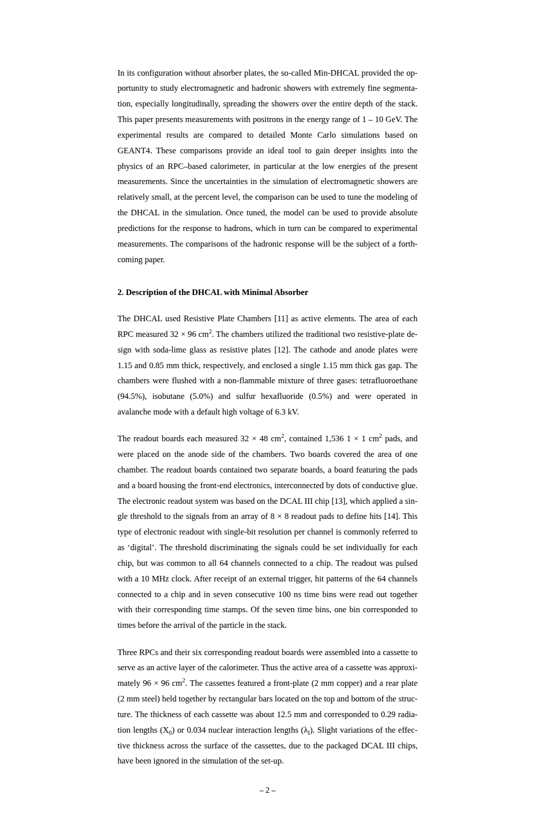In its configuration without absorber plates, the so-called Min-DHCAL provided the opportunity to study electromagnetic and hadronic showers with extremely fine segmentation, especially longitudinally, spreading the showers over the entire depth of the stack. This paper presents measurements with positrons in the energy range of 1 – 10 GeV. The experimental results are compared to detailed Monte Carlo simulations based on GEANT4. These comparisons provide an ideal tool to gain deeper insights into the physics of an RPC–based calorimeter, in particular at the low energies of the present measurements. Since the uncertainties in the simulation of electromagnetic showers are relatively small, at the percent level, the comparison can be used to tune the modeling of the DHCAL in the simulation. Once tuned, the model can be used to provide absolute predictions for the response to hadrons, which in turn can be compared to experimental measurements. The comparisons of the hadronic response will be the subject of a forthcoming paper.
2. Description of the DHCAL with Minimal Absorber
The DHCAL used Resistive Plate Chambers [11] as active elements. The area of each RPC measured 32 × 96 cm2. The chambers utilized the traditional two resistive-plate design with soda-lime glass as resistive plates [12]. The cathode and anode plates were 1.15 and 0.85 mm thick, respectively, and enclosed a single 1.15 mm thick gas gap. The chambers were flushed with a non-flammable mixture of three gases: tetrafluoroethane (94.5%), isobutane (5.0%) and sulfur hexafluoride (0.5%) and were operated in avalanche mode with a default high voltage of 6.3 kV.
The readout boards each measured 32 × 48 cm2, contained 1,536 1 × 1 cm2 pads, and were placed on the anode side of the chambers. Two boards covered the area of one chamber. The readout boards contained two separate boards, a board featuring the pads and a board housing the front-end electronics, interconnected by dots of conductive glue. The electronic readout system was based on the DCAL III chip [13], which applied a single threshold to the signals from an array of 8 × 8 readout pads to define hits [14]. This type of electronic readout with single-bit resolution per channel is commonly referred to as ‘digital’. The threshold discriminating the signals could be set individually for each chip, but was common to all 64 channels connected to a chip. The readout was pulsed with a 10 MHz clock. After receipt of an external trigger, hit patterns of the 64 channels connected to a chip and in seven consecutive 100 ns time bins were read out together with their corresponding time stamps. Of the seven time bins, one bin corresponded to times before the arrival of the particle in the stack.
Three RPCs and their six corresponding readout boards were assembled into a cassette to serve as an active layer of the calorimeter. Thus the active area of a cassette was approximately 96 × 96 cm2. The cassettes featured a front-plate (2 mm copper) and a rear plate (2 mm steel) held together by rectangular bars located on the top and bottom of the structure. The thickness of each cassette was about 12.5 mm and corresponded to 0.29 radiation lengths (X0) or 0.034 nuclear interaction lengths (λI). Slight variations of the effective thickness across the surface of the cassettes, due to the packaged DCAL III chips, have been ignored in the simulation of the set-up.
– 2 –